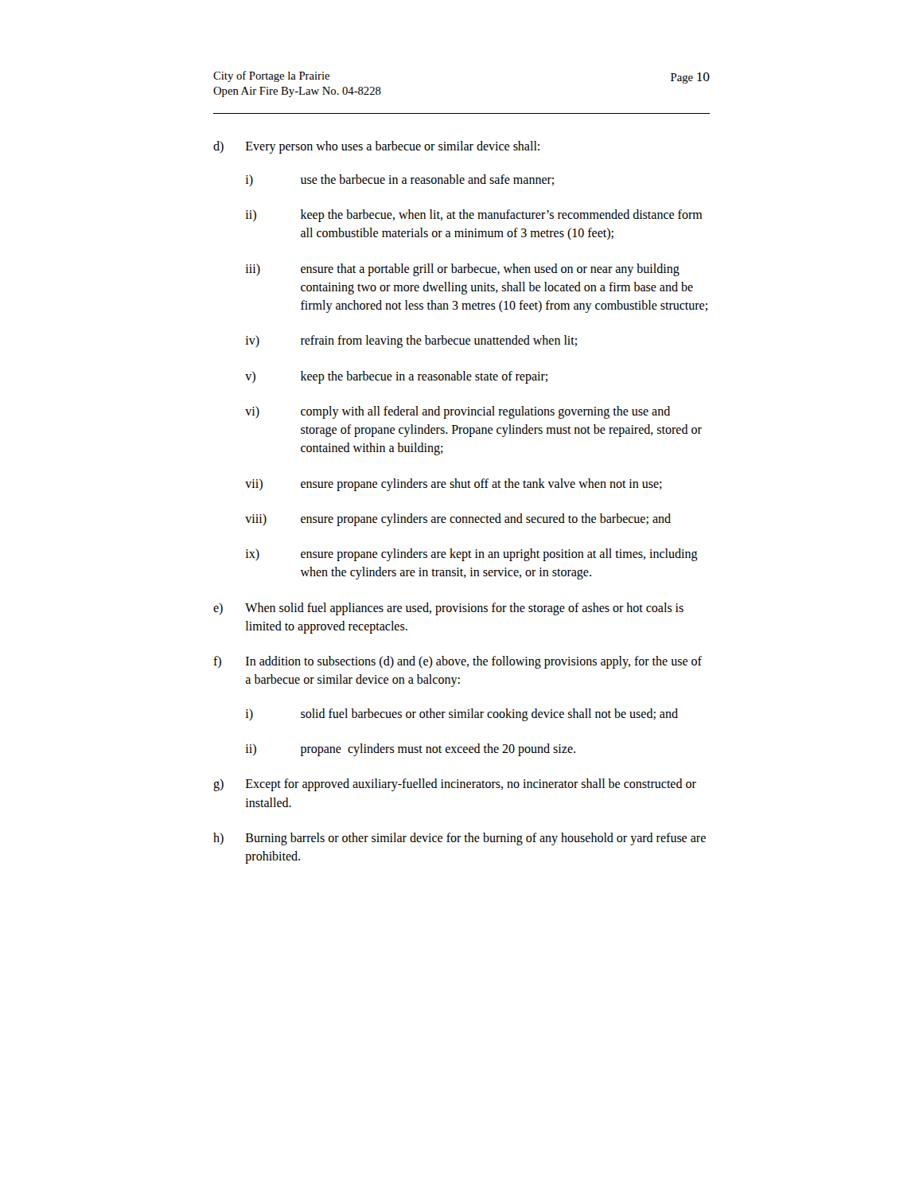City of Portage la Prairie
Open Air Fire By-Law No. 04-8228
Page 10
d)
Every person who uses a barbecue or similar device shall:
i)
use the barbecue in a reasonable and safe manner;
ii)
keep the barbecue, when lit, at the manufacturer’s recommended distance form all combustible materials or a minimum of 3 metres (10 feet);
iii)
ensure that a portable grill or barbecue, when used on or near any building containing two or more dwelling units, shall be located on a firm base and be firmly anchored not less than 3 metres (10 feet) from any combustible structure;
iv)
refrain from leaving the barbecue unattended when lit;
v)
keep the barbecue in a reasonable state of repair;
vi)
comply with all federal and provincial regulations governing the use and storage of propane cylinders. Propane cylinders must not be repaired, stored or contained within a building;
vii)
ensure propane cylinders are shut off at the tank valve when not in use;
viii)
ensure propane cylinders are connected and secured to the barbecue; and
ix)
ensure propane cylinders are kept in an upright position at all times, including when the cylinders are in transit, in service, or in storage.
e)
When solid fuel appliances are used, provisions for the storage of ashes or hot coals is limited to approved receptacles.
f)
In addition to subsections (d) and (e) above, the following provisions apply, for the use of a barbecue or similar device on a balcony:
i)
solid fuel barbecues or other similar cooking device shall not be used; and
ii)
propane cylinders must not exceed the 20 pound size.
g)
Except for approved auxiliary-fuelled incinerators, no incinerator shall be constructed or installed.
h)
Burning barrels or other similar device for the burning of any household or yard refuse are prohibited.